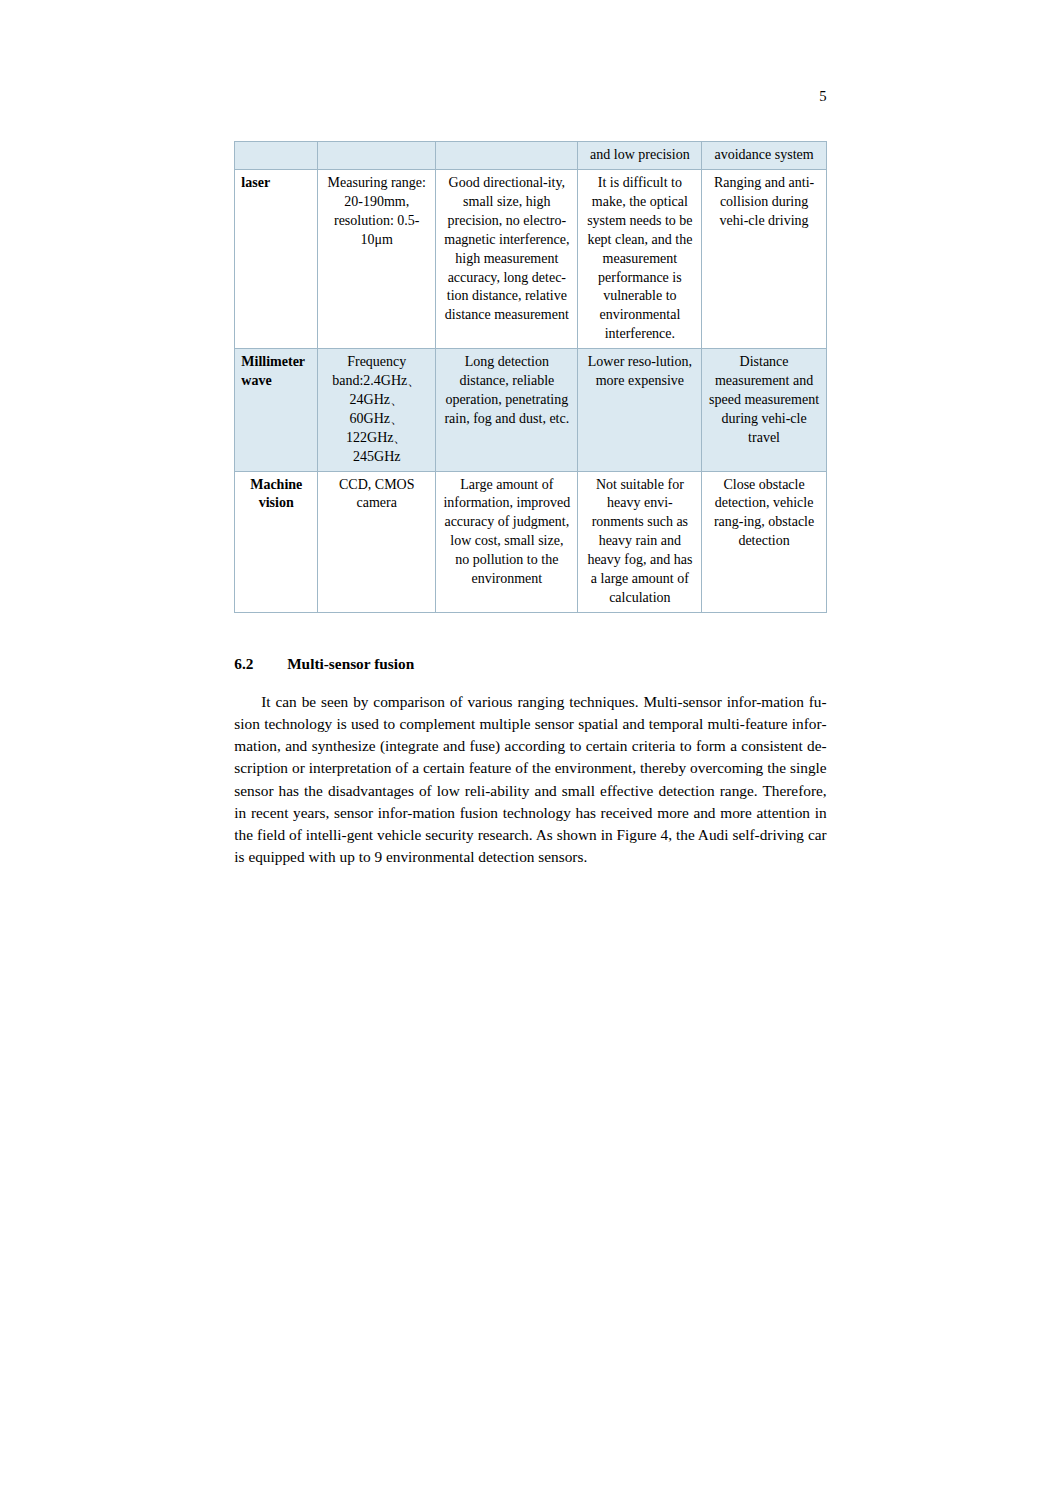5
| | | | and low precision | avoidance system |
| laser | Measuring range: 20-190mm, resolution: 0.5-10μm | Good directional-ity, small size, high precision, no electro-magnetic interference, high measurement accuracy, long detec-tion distance, relative distance measurement | It is difficult to make, the optical system needs to be kept clean, and the measurement performance is vulnerable to environmental interference. | Ranging and anti-collision during vehi-cle driving |
| Millimeter wave | Frequency band:2.4GHz、24GHz、60GHz、122GHz、245GHz | Long detection distance, reliable operation, penetrating rain, fog and dust, etc. | Lower reso-lution, more expensive | Distance measurement and speed measurement during vehi-cle travel |
| Machine vision | CCD, CMOS camera | Large amount of information, improved accuracy of judgment, low cost, small size, no pollution to the environment | Not suitable for heavy envi-ronments such as heavy rain and heavy fog, and has a large amount of calculation | Close obstacle detection, vehicle rang-ing, obstacle detection |
6.2 Multi-sensor fusion
It can be seen by comparison of various ranging techniques. Multi-sensor infor-mation fusion technology is used to complement multiple sensor spatial and temporal multi-feature information, and synthesize (integrate and fuse) according to certain criteria to form a consistent description or interpretation of a certain feature of the environment, thereby overcoming the single sensor has the disadvantages of low reli-ability and small effective detection range. Therefore, in recent years, sensor infor-mation fusion technology has received more and more attention in the field of intelli-gent vehicle security research. As shown in Figure 4, the Audi self-driving car is equipped with up to 9 environmental detection sensors.